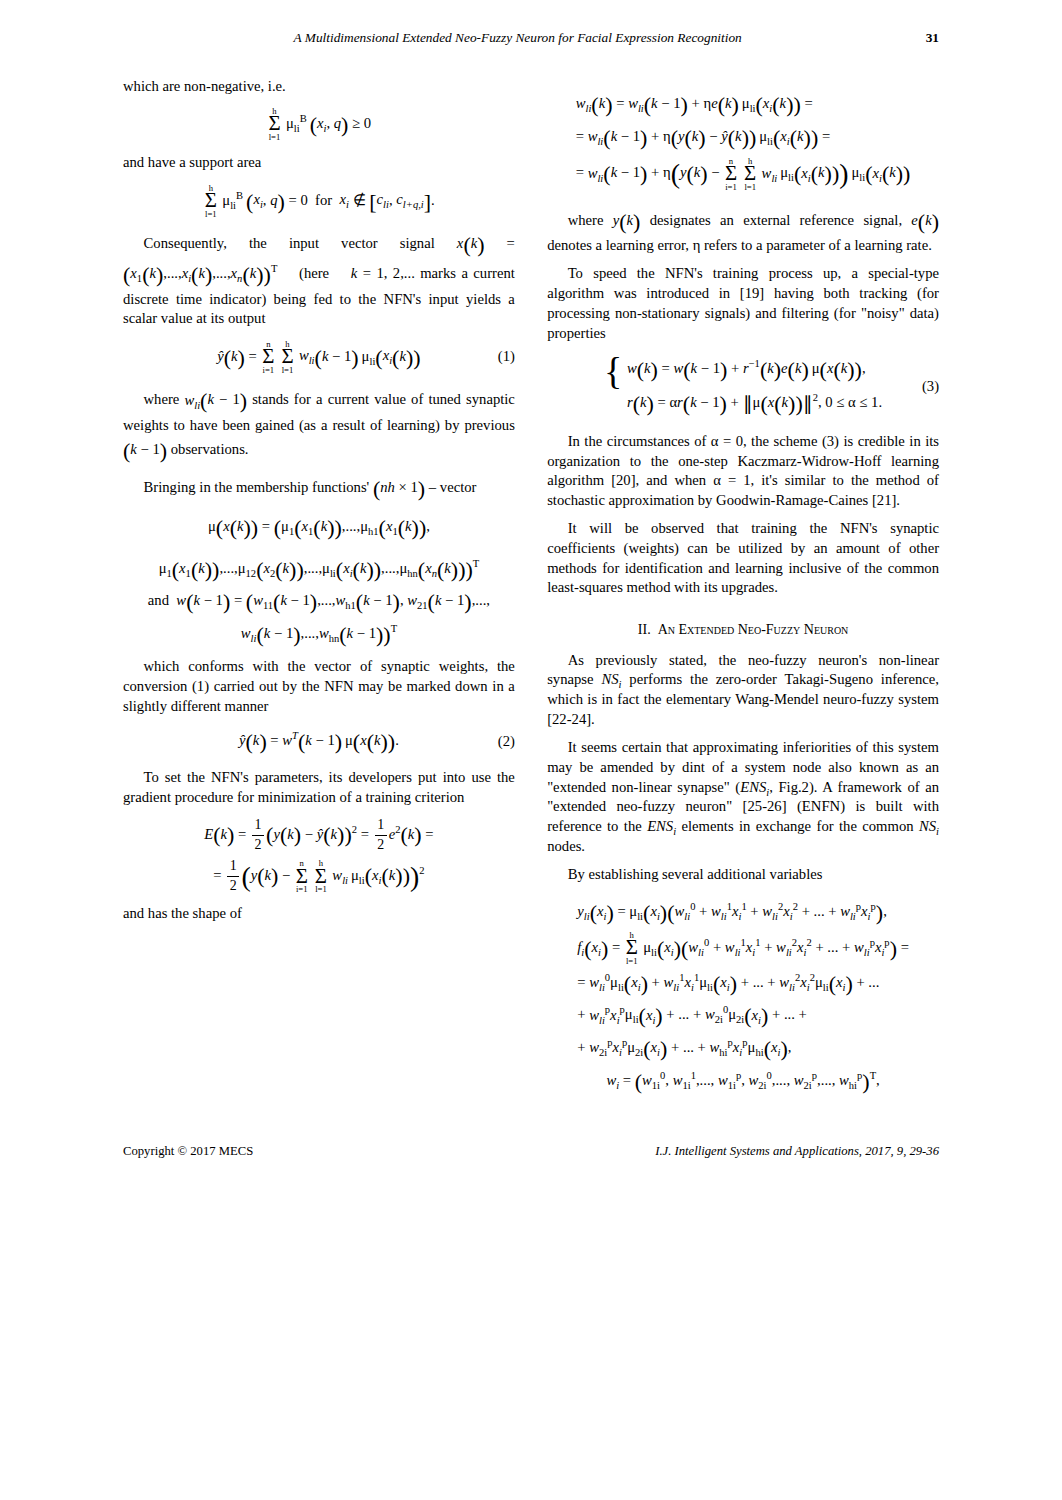A Multidimensional Extended Neo-Fuzzy Neuron for Facial Expression Recognition 31
which are non-negative, i.e.
hΣl=1 μliB (xi, q) ≥ 0
and have a support area
hΣl=1 μliB (xi, q) = 0 for xi ∉ [cli, cl+q,i].
Consequently, the input vector signal x(k) = (x1(k),...,xi(k),...,xn(k))T (here k = 1, 2,... marks a current discrete time indicator) being fed to the NFN's input yields a scalar value at its output
ŷ(k) = nΣi=1 hΣl=1 wli(k − 1) μli(xi(k)) (1)
where wli(k − 1) stands for a current value of tuned synaptic weights to have been gained (as a result of learning) by previous (k − 1) observations.
Bringing in the membership functions' (nh × 1) – vector
μ(x(k)) = (μ1(x1(k)),...,μh1(x1(k)),
μ1(x1(k)),...,μ12(x2(k)),...,μli(xi(k)),...,μhn(xn(k)))T
and w(k − 1) = (w11(k − 1),...,wh1(k − 1), w21(k − 1),...,
wli(k − 1),...,whn(k − 1))T
which conforms with the vector of synaptic weights, the conversion (1) carried out by the NFN may be marked down in a slightly different manner
ŷ(k) = wT(k − 1) μ(x(k)). (2)
To set the NFN's parameters, its developers put into use the gradient procedure for minimization of a training criterion
E(k) = 12(y(k) − ŷ(k))2 = 12 e2(k) =
= 12(y(k) − nΣi=1 hΣl=1 wli μli(xi(k)))2
and has the shape of
wli(k) = wli(k − 1) + ηe(k) μli(xi(k)) =
= wli(k − 1) + η(y(k) − ŷ(k)) μli(xi(k)) =
= wli(k − 1) + η(y(k) − nΣi=1 hΣl=1 wli μli(xi(k))) μli(xi(k))
where y(k) designates an external reference signal, e(k) denotes a learning error, η refers to a parameter of a learning rate.
To speed the NFN's training process up, a special-type algorithm was introduced in [19] having both tracking (for processing non-stationary signals) and filtering (for "noisy" data) properties
{
w(k) = w(k − 1) + r−1(k) e(k) μ(x(k)),
r(k) = αr(k − 1) + ∥μ(x(k))∥2, 0 ≤ α ≤ 1.
(3)
In the circumstances of α = 0, the scheme (3) is credible in its organization to the one-step Kaczmarz-Widrow-Hoff learning algorithm [20], and when α = 1, it's similar to the method of stochastic approximation by Goodwin-Ramage-Caines [21].
It will be observed that training the NFN's synaptic coefficients (weights) can be utilized by an amount of other methods for identification and learning inclusive of the common least-squares method with its upgrades.
II. An Extended Neo-Fuzzy Neuron
As previously stated, the neo-fuzzy neuron's non-linear synapse NSi performs the zero-order Takagi-Sugeno inference, which is in fact the elementary Wang-Mendel neuro-fuzzy system [22-24].
It seems certain that approximating inferiorities of this system may be amended by dint of a system node also known as an "extended non-linear synapse" (ENSi, Fig.2). A framework of an "extended neo-fuzzy neuron" [25-26] (ENFN) is built with reference to the ENSi elements in exchange for the common NSi nodes.
By establishing several additional variables
yli(xi) = μli(xi)(wli0 + wli1xi1 + wli2xi2 + ... + wlipxip),
fi(xi) = hΣl=1 μli(xi)(wli0 + wli1xi1 + wli2xi2 + ... + wlipxip) =
= wli0μli(xi) + wli1xi1μli(xi) + ... + wli2xi2μli(xi) + ...
+ wlipxipμli(xi) + ... + w2i0μ2i(xi) + ... +
+ w2ipxipμ2i(xi) + ... + whipxipμhi(xi),
wi = (w1i0, w1i1,..., w1ip, w2i0,..., w2ip,..., whip)T,
Copyright © 2017 MECS I.J. Intelligent Systems and Applications, 2017, 9, 29-36